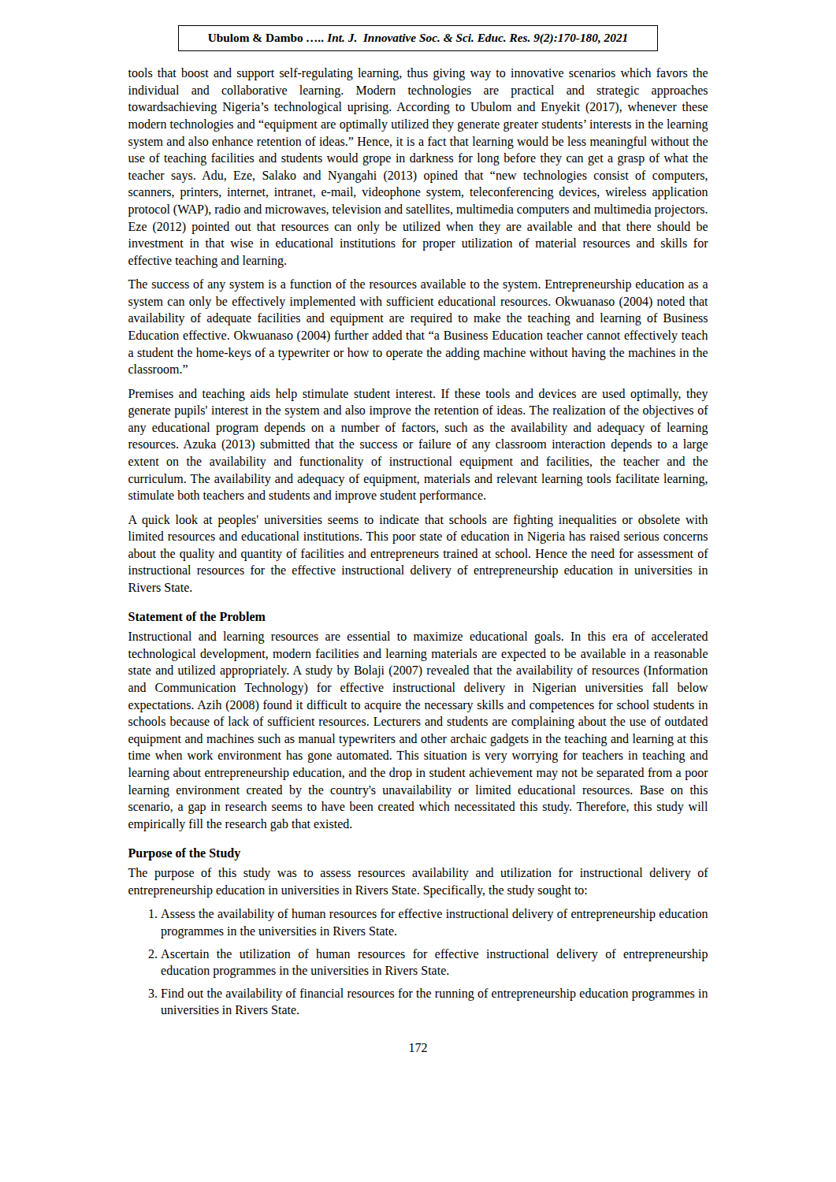Ubulom & Dambo ….. Int. J. Innovative Soc. & Sci. Educ. Res. 9(2):170-180, 2021
tools that boost and support self-regulating learning, thus giving way to innovative scenarios which favors the individual and collaborative learning. Modern technologies are practical and strategic approaches towardsachieving Nigeria’s technological uprising. According to Ubulom and Enyekit (2017), whenever these modern technologies and “equipment are optimally utilized they generate greater students’ interests in the learning system and also enhance retention of ideas.” Hence, it is a fact that learning would be less meaningful without the use of teaching facilities and students would grope in darkness for long before they can get a grasp of what the teacher says. Adu, Eze, Salako and Nyangahi (2013) opined that “new technologies consist of computers, scanners, printers, internet, intranet, e-mail, videophone system, teleconferencing devices, wireless application protocol (WAP), radio and microwaves, television and satellites, multimedia computers and multimedia projectors. Eze (2012) pointed out that resources can only be utilized when they are available and that there should be investment in that wise in educational institutions for proper utilization of material resources and skills for effective teaching and learning.
The success of any system is a function of the resources available to the system. Entrepreneurship education as a system can only be effectively implemented with sufficient educational resources. Okwuanaso (2004) noted that availability of adequate facilities and equipment are required to make the teaching and learning of Business Education effective. Okwuanaso (2004) further added that “a Business Education teacher cannot effectively teach a student the home-keys of a typewriter or how to operate the adding machine without having the machines in the classroom.”
Premises and teaching aids help stimulate student interest. If these tools and devices are used optimally, they generate pupils' interest in the system and also improve the retention of ideas. The realization of the objectives of any educational program depends on a number of factors, such as the availability and adequacy of learning resources. Azuka (2013) submitted that the success or failure of any classroom interaction depends to a large extent on the availability and functionality of instructional equipment and facilities, the teacher and the curriculum. The availability and adequacy of equipment, materials and relevant learning tools facilitate learning, stimulate both teachers and students and improve student performance.
A quick look at peoples' universities seems to indicate that schools are fighting inequalities or obsolete with limited resources and educational institutions. This poor state of education in Nigeria has raised serious concerns about the quality and quantity of facilities and entrepreneurs trained at school. Hence the need for assessment of instructional resources for the effective instructional delivery of entrepreneurship education in universities in Rivers State.
Statement of the Problem
Instructional and learning resources are essential to maximize educational goals. In this era of accelerated technological development, modern facilities and learning materials are expected to be available in a reasonable state and utilized appropriately. A study by Bolaji (2007) revealed that the availability of resources (Information and Communication Technology) for effective instructional delivery in Nigerian universities fall below expectations. Azih (2008) found it difficult to acquire the necessary skills and competences for school students in schools because of lack of sufficient resources. Lecturers and students are complaining about the use of outdated equipment and machines such as manual typewriters and other archaic gadgets in the teaching and learning at this time when work environment has gone automated. This situation is very worrying for teachers in teaching and learning about entrepreneurship education, and the drop in student achievement may not be separated from a poor learning environment created by the country's unavailability or limited educational resources. Base on this scenario, a gap in research seems to have been created which necessitated this study. Therefore, this study will empirically fill the research gab that existed.
Purpose of the Study
The purpose of this study was to assess resources availability and utilization for instructional delivery of entrepreneurship education in universities in Rivers State. Specifically, the study sought to:
Assess the availability of human resources for effective instructional delivery of entrepreneurship education programmes in the universities in Rivers State.
Ascertain the utilization of human resources for effective instructional delivery of entrepreneurship education programmes in the universities in Rivers State.
Find out the availability of financial resources for the running of entrepreneurship education programmes in universities in Rivers State.
172